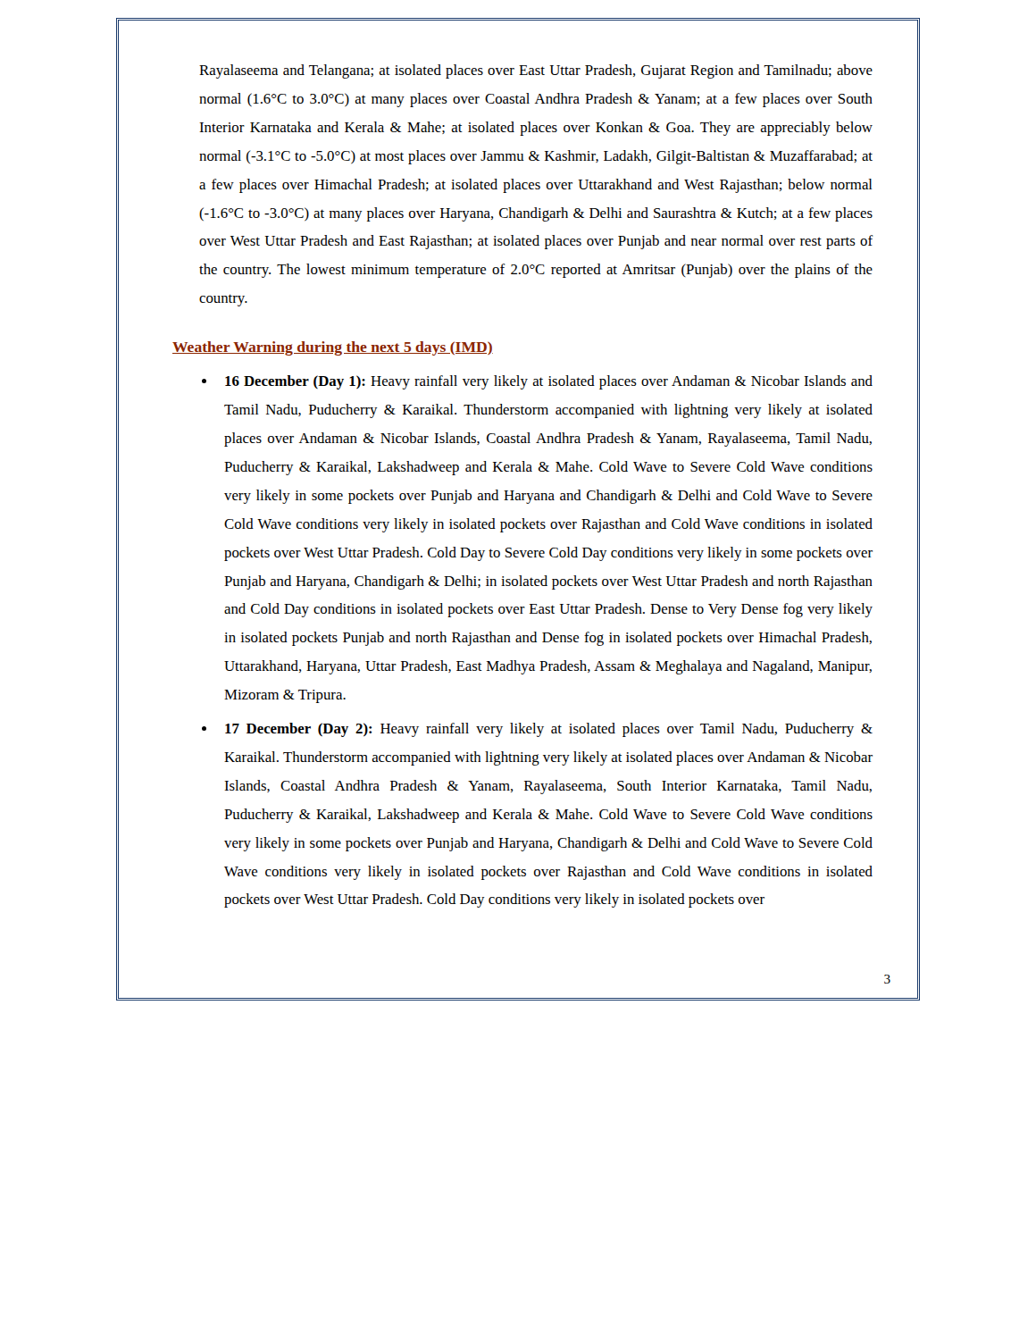Rayalaseema and Telangana; at isolated places over East Uttar Pradesh, Gujarat Region and Tamilnadu; above normal (1.6°C to 3.0°C) at many places over Coastal Andhra Pradesh & Yanam; at a few places over South Interior Karnataka and Kerala & Mahe; at isolated places over Konkan & Goa. They are appreciably below normal (-3.1°C to -5.0°C) at most places over Jammu & Kashmir, Ladakh, Gilgit-Baltistan & Muzaffarabad; at a few places over Himachal Pradesh; at isolated places over Uttarakhand and West Rajasthan; below normal (-1.6°C to -3.0°C) at many places over Haryana, Chandigarh & Delhi and Saurashtra & Kutch; at a few places over West Uttar Pradesh and East Rajasthan; at isolated places over Punjab and near normal over rest parts of the country. The lowest minimum temperature of 2.0°C reported at Amritsar (Punjab) over the plains of the country.
Weather Warning during the next 5 days (IMD)
16 December (Day 1): Heavy rainfall very likely at isolated places over Andaman & Nicobar Islands and Tamil Nadu, Puducherry & Karaikal. Thunderstorm accompanied with lightning very likely at isolated places over Andaman & Nicobar Islands, Coastal Andhra Pradesh & Yanam, Rayalaseema, Tamil Nadu, Puducherry & Karaikal, Lakshadweep and Kerala & Mahe. Cold Wave to Severe Cold Wave conditions very likely in some pockets over Punjab and Haryana and Chandigarh & Delhi and Cold Wave to Severe Cold Wave conditions very likely in isolated pockets over Rajasthan and Cold Wave conditions in isolated pockets over West Uttar Pradesh. Cold Day to Severe Cold Day conditions very likely in some pockets over Punjab and Haryana, Chandigarh & Delhi; in isolated pockets over West Uttar Pradesh and north Rajasthan and Cold Day conditions in isolated pockets over East Uttar Pradesh. Dense to Very Dense fog very likely in isolated pockets Punjab and north Rajasthan and Dense fog in isolated pockets over Himachal Pradesh, Uttarakhand, Haryana, Uttar Pradesh, East Madhya Pradesh, Assam & Meghalaya and Nagaland, Manipur, Mizoram & Tripura.
17 December (Day 2): Heavy rainfall very likely at isolated places over Tamil Nadu, Puducherry & Karaikal. Thunderstorm accompanied with lightning very likely at isolated places over Andaman & Nicobar Islands, Coastal Andhra Pradesh & Yanam, Rayalaseema, South Interior Karnataka, Tamil Nadu, Puducherry & Karaikal, Lakshadweep and Kerala & Mahe. Cold Wave to Severe Cold Wave conditions very likely in some pockets over Punjab and Haryana, Chandigarh & Delhi and Cold Wave to Severe Cold Wave conditions very likely in isolated pockets over Rajasthan and Cold Wave conditions in isolated pockets over West Uttar Pradesh. Cold Day conditions very likely in isolated pockets over
3